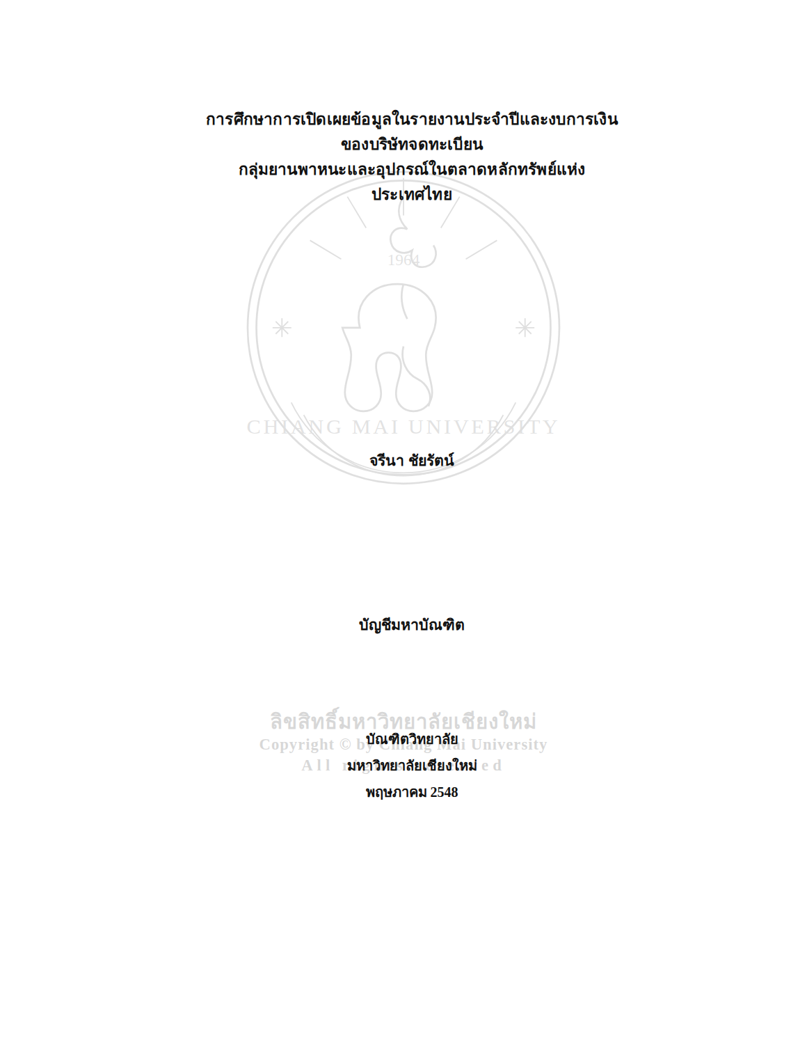CHIANG MAI UNIVERSITY 1964
การศึกษาการเปิดเผยข้อมูลในรายงานประจำปีและงบการเงินของบริษัทจดทะเบียน กลุ่มยานพาหนะและอุปกรณ์ในตลาดหลักทรัพย์แห่งประเทศไทย
จรีนา ชัยรัตน์
บัญชีมหาบัณฑิต
บัณฑิตวิทยาลัย
มหาวิทยาลัยเชียงใหม่
พฤษภาคม 2548
ลิขสิทธิ์มหาวิทยาลัยเชียงใหม่
Copyright © by Chiang Mai University
All rights reserved